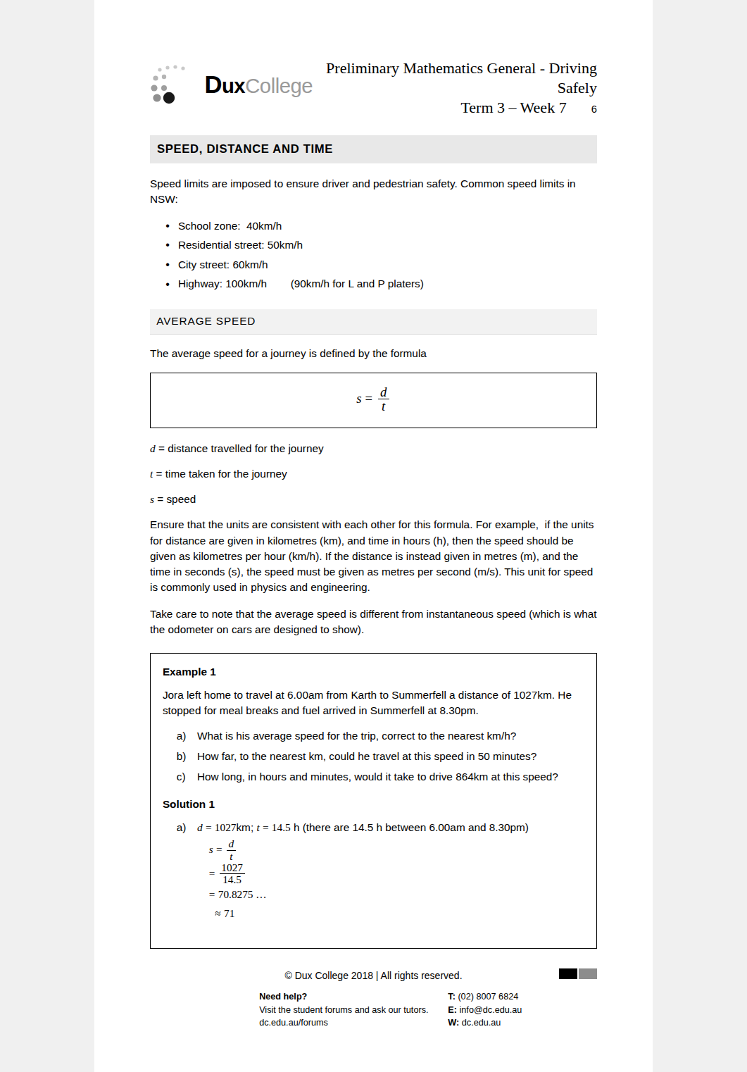Dux College
Preliminary Mathematics General - Driving Safely
Term 3 – Week 76
Speed, Distance and Time
Speed limits are imposed to ensure driver and pedestrian safety. Common speed limits in NSW:
School zone: 40km/h
Residential street: 50km/h
City street: 60km/h
Highway: 100km/h(90km/h for L and P platers)
Average Speed
The average speed for a journey is defined by the formula
s = dt
d = distance travelled for the journey
t = time taken for the journey
s = speed
Ensure that the units are consistent with each other for this formula. For example, if the units for distance are given in kilometres (km), and time in hours (h), then the speed should be given as kilometres per hour (km/h). If the distance is instead given in metres (m), and the time in seconds (s), the speed must be given as metres per second (m/s). This unit for speed is commonly used in physics and engineering.
Take care to note that the average speed is different from instantaneous speed (which is what the odometer on cars are designed to show).
Example 1
Jora left home to travel at 6.00am from Karth to Summerfell a distance of 1027km. He stopped for meal breaks and fuel arrived in Summerfell at 8.30pm.
What is his average speed for the trip, correct to the nearest km/h?
How far, to the nearest km, could he travel at this speed in 50 minutes?
How long, in hours and minutes, would it take to drive 864km at this speed?
Solution 1
d = 1027km; t = 14.5 h (there are 14.5 h between 6.00am and 8.30pm)
s = dt
= 102714.5
= 70.8275 …
≈ 71
© Dux College 2018 | All rights reserved.
Need help?
Visit the student forums and ask our tutors.
dc.edu.au/forums
T: (02) 8007 6824
E: info@dc.edu.au
W: dc.edu.au